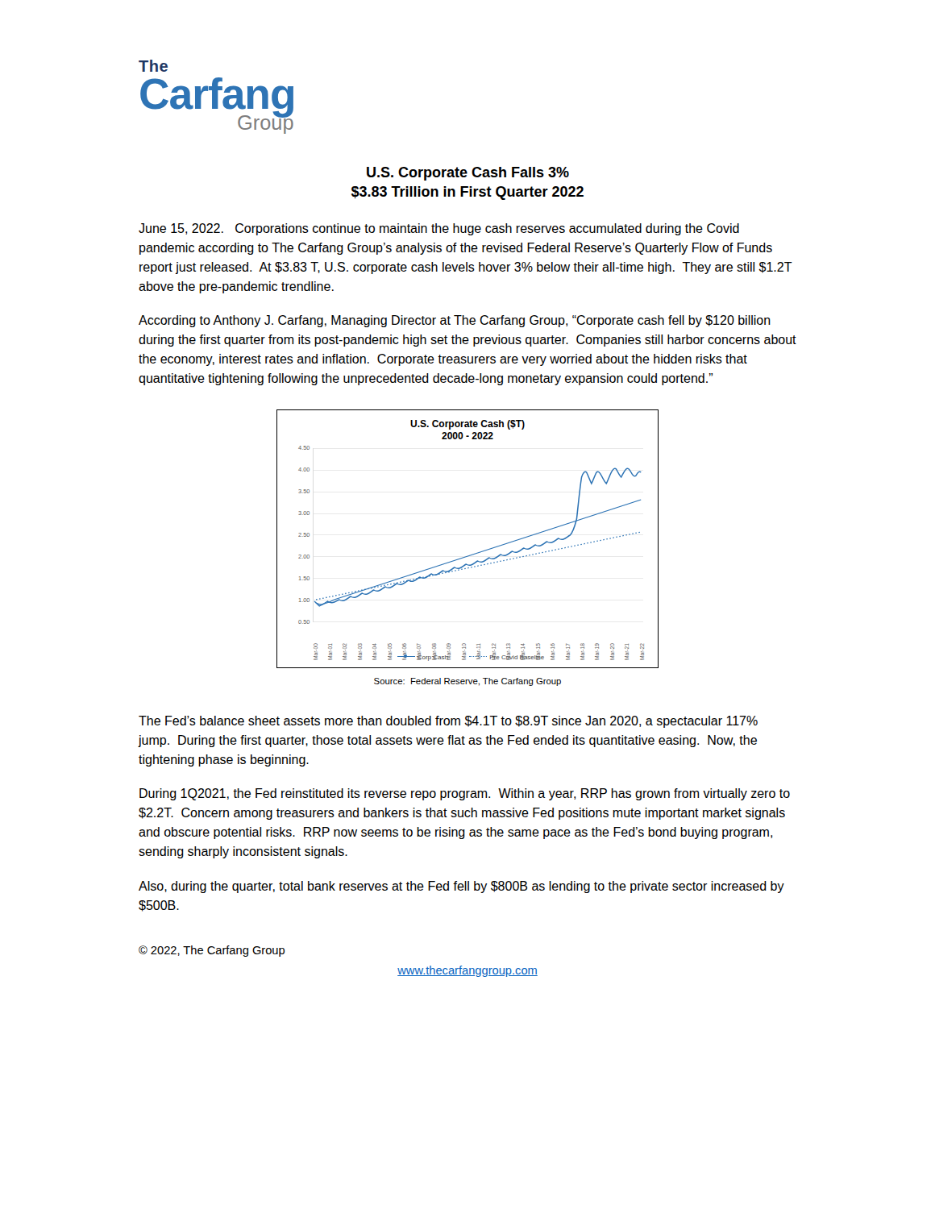The Carfang Group
U.S. Corporate Cash Falls 3%
$3.83 Trillion in First Quarter 2022
June 15, 2022. Corporations continue to maintain the huge cash reserves accumulated during the Covid pandemic according to The Carfang Group’s analysis of the revised Federal Reserve’s Quarterly Flow of Funds report just released. At $3.83 T, U.S. corporate cash levels hover 3% below their all-time high. They are still $1.2T above the pre-pandemic trendline.
According to Anthony J. Carfang, Managing Director at The Carfang Group, “Corporate cash fell by $120 billion during the first quarter from its post-pandemic high set the previous quarter. Companies still harbor concerns about the economy, interest rates and inflation. Corporate treasurers are very worried about the hidden risks that quantitative tightening following the unprecedented decade-long monetary expansion could portend.”
U.S. Corporate Cash ($T)
2000 - 2022
4.50
4.00
3.50
3.00
2.50
2.00
1.50
1.00
0.50
Mar-00
Mar-01
Mar-02
Mar-03
Mar-04
Mar-05
Mar-06
Mar-07
Mar-08
Mar-09
Mar-10
Mar-11
Mar-12
Mar-13
Mar-14
Mar-15
Mar-16
Mar-17
Mar-18
Mar-19
Mar-20
Mar-21
Mar-22
Corp Cash Pre Covid Baseline
Source: Federal Reserve, The Carfang Group
The Fed’s balance sheet assets more than doubled from $4.1T to $8.9T since Jan 2020, a spectacular 117% jump. During the first quarter, those total assets were flat as the Fed ended its quantitative easing. Now, the tightening phase is beginning.
During 1Q2021, the Fed reinstituted its reverse repo program. Within a year, RRP has grown from virtually zero to $2.2T. Concern among treasurers and bankers is that such massive Fed positions mute important market signals and obscure potential risks. RRP now seems to be rising as the same pace as the Fed’s bond buying program, sending sharply inconsistent signals.
Also, during the quarter, total bank reserves at the Fed fell by $800B as lending to the private sector increased by $500B.
© 2022, The Carfang Group
www.thecarfanggroup.com